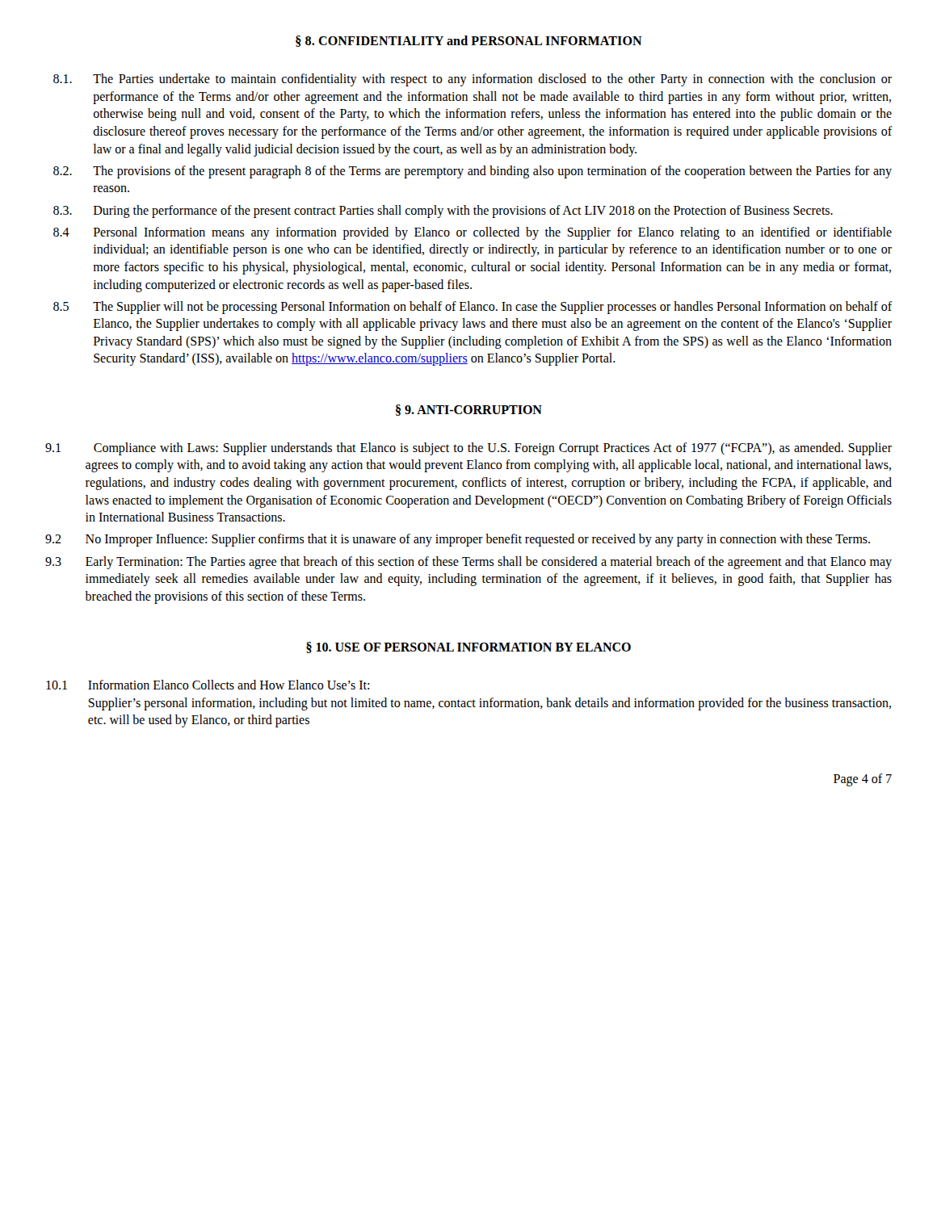§ 8. CONFIDENTIALITY and PERSONAL INFORMATION
8.1. The Parties undertake to maintain confidentiality with respect to any information disclosed to the other Party in connection with the conclusion or performance of the Terms and/or other agreement and the information shall not be made available to third parties in any form without prior, written, otherwise being null and void, consent of the Party, to which the information refers, unless the information has entered into the public domain or the disclosure thereof proves necessary for the performance of the Terms and/or other agreement, the information is required under applicable provisions of law or a final and legally valid judicial decision issued by the court, as well as by an administration body.
8.2. The provisions of the present paragraph 8 of the Terms are peremptory and binding also upon termination of the cooperation between the Parties for any reason.
8.3. During the performance of the present contract Parties shall comply with the provisions of Act LIV 2018 on the Protection of Business Secrets.
8.4 Personal Information means any information provided by Elanco or collected by the Supplier for Elanco relating to an identified or identifiable individual; an identifiable person is one who can be identified, directly or indirectly, in particular by reference to an identification number or to one or more factors specific to his physical, physiological, mental, economic, cultural or social identity. Personal Information can be in any media or format, including computerized or electronic records as well as paper-based files.
8.5 The Supplier will not be processing Personal Information on behalf of Elanco. In case the Supplier processes or handles Personal Information on behalf of Elanco, the Supplier undertakes to comply with all applicable privacy laws and there must also be an agreement on the content of the Elanco's ‘Supplier Privacy Standard (SPS)’ which also must be signed by the Supplier (including completion of Exhibit A from the SPS) as well as the Elanco ‘Information Security Standard’ (ISS), available on https://www.elanco.com/suppliers on Elanco’s Supplier Portal.
§ 9. ANTI-CORRUPTION
9.1 Compliance with Laws: Supplier understands that Elanco is subject to the U.S. Foreign Corrupt Practices Act of 1977 (“FCPA”), as amended. Supplier agrees to comply with, and to avoid taking any action that would prevent Elanco from complying with, all applicable local, national, and international laws, regulations, and industry codes dealing with government procurement, conflicts of interest, corruption or bribery, including the FCPA, if applicable, and laws enacted to implement the Organisation of Economic Cooperation and Development (“OECD”) Convention on Combating Bribery of Foreign Officials in International Business Transactions.
9.2 No Improper Influence: Supplier confirms that it is unaware of any improper benefit requested or received by any party in connection with these Terms.
9.3 Early Termination: The Parties agree that breach of this section of these Terms shall be considered a material breach of the agreement and that Elanco may immediately seek all remedies available under law and equity, including termination of the agreement, if it believes, in good faith, that Supplier has breached the provisions of this section of these Terms.
§ 10. USE OF PERSONAL INFORMATION BY ELANCO
10.1 Information Elanco Collects and How Elanco Use’s It:
Supplier’s personal information, including but not limited to name, contact information, bank details and information provided for the business transaction, etc. will be used by Elanco, or third parties
Page 4 of 7